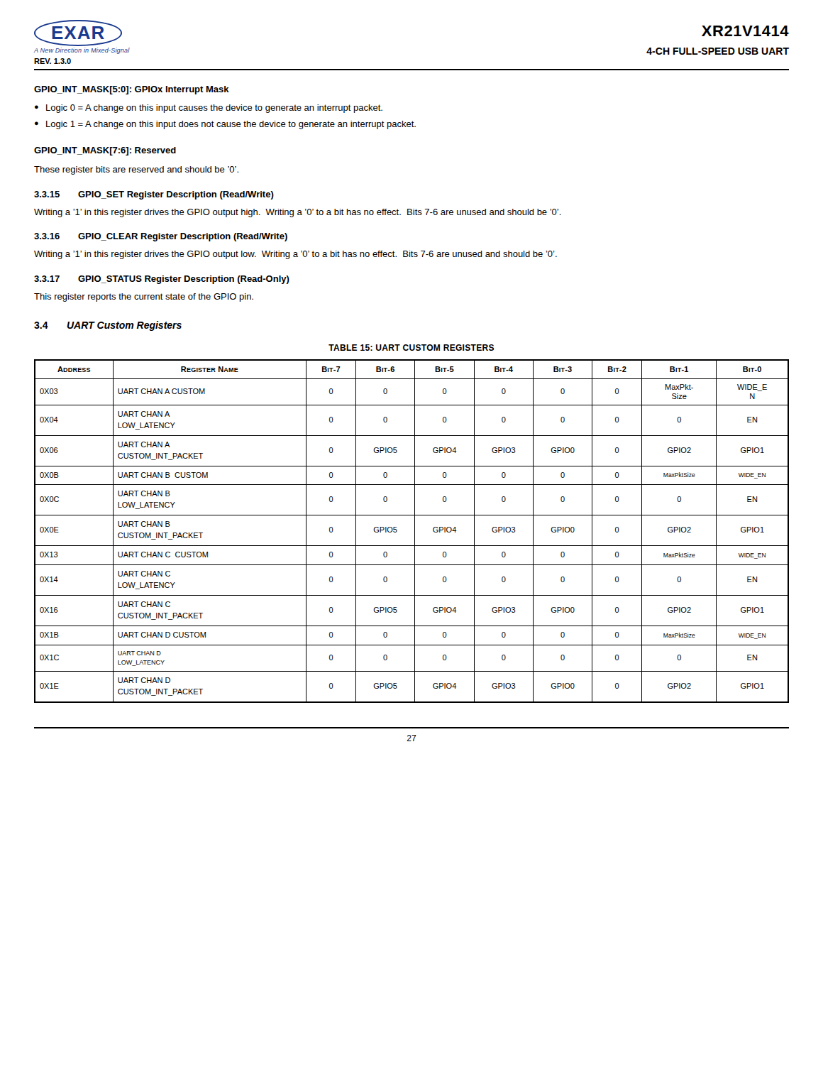EXAR
A New Direction in Mixed-Signal
REV. 1.3.0
XR21V1414
4-CH FULL-SPEED USB UART
GPIO_INT_MASK[5:0]: GPIOx Interrupt Mask
Logic 0 = A change on this input causes the device to generate an interrupt packet.
Logic 1 = A change on this input does not cause the device to generate an interrupt packet.
GPIO_INT_MASK[7:6]: Reserved
These register bits are reserved and should be ’0’.
3.3.15 GPIO_SET Register Description (Read/Write)
Writing a ’1’ in this register drives the GPIO output high. Writing a ’0’ to a bit has no effect. Bits 7-6 are unused and should be ’0’.
3.3.16 GPIO_CLEAR Register Description (Read/Write)
Writing a ’1’ in this register drives the GPIO output low. Writing a ’0’ to a bit has no effect. Bits 7-6 are unused and should be ’0’.
3.3.17 GPIO_STATUS Register Description (Read-Only)
This register reports the current state of the GPIO pin.
3.4 UART Custom Registers
TABLE 15: UART CUSTOM REGISTERS
| A DDRESS | R EGISTER N AME | B IT -7 | B IT -6 | B IT -5 | B IT -4 | B IT -3 | B IT -2 | B IT -1 | B IT -0 |
| --- | --- | --- | --- | --- | --- | --- | --- | --- | --- |
| 0X03 | UART CHAN A CUSTOM | 0 | 0 | 0 | 0 | 0 | 0 | MaxPkt- Size | WIDE_E N |
| 0X04 | UART CHAN A LOW_LATENCY | 0 | 0 | 0 | 0 | 0 | 0 | 0 | EN |
| 0X06 | UART CHAN A CUSTOM_INT_PACKET | 0 | GPIO5 | GPIO4 | GPIO3 | GPIO0 | 0 | GPIO2 | GPIO1 |
| 0X0B | UART CHAN B CUSTOM | 0 | 0 | 0 | 0 | 0 | 0 | MaxPktSize | WIDE_EN |
| 0X0C | UART CHAN B LOW_LATENCY | 0 | 0 | 0 | 0 | 0 | 0 | 0 | EN |
| 0X0E | UART CHAN B CUSTOM_INT_PACKET | 0 | GPIO5 | GPIO4 | GPIO3 | GPIO0 | 0 | GPIO2 | GPIO1 |
| 0X13 | UART CHAN C CUSTOM | 0 | 0 | 0 | 0 | 0 | 0 | MaxPktSize | WIDE_EN |
| 0X14 | UART CHAN C LOW_LATENCY | 0 | 0 | 0 | 0 | 0 | 0 | 0 | EN |
| 0X16 | UART CHAN C CUSTOM_INT_PACKET | 0 | GPIO5 | GPIO4 | GPIO3 | GPIO0 | 0 | GPIO2 | GPIO1 |
| 0X1B | UART CHAN D CUSTOM | 0 | 0 | 0 | 0 | 0 | 0 | MaxPktSize | WIDE_EN |
| 0X1C | UART CHAN D LOW_LATENCY | 0 | 0 | 0 | 0 | 0 | 0 | 0 | EN |
| 0X1E | UART CHAN D CUSTOM_INT_PACKET | 0 | GPIO5 | GPIO4 | GPIO3 | GPIO0 | 0 | GPIO2 | GPIO1 |
27